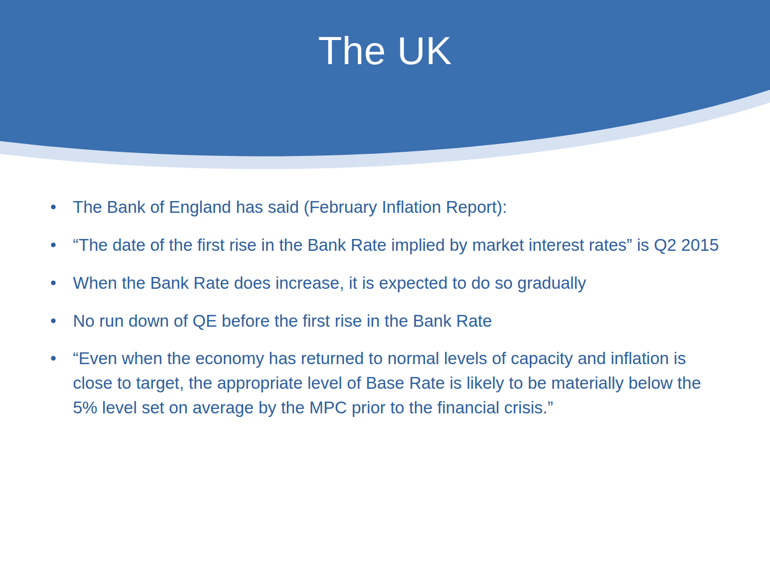The UK
The Bank of England has said (February Inflation Report):
“The date of the first rise in the Bank Rate implied by market interest rates” is Q2 2015
When the Bank Rate does increase, it is expected to do so gradually
No run down of QE before the first rise in the Bank Rate
“Even when the economy has returned to normal levels of capacity and inflation is close to target, the appropriate level of Base Rate is likely to be materially below the 5% level set on average by the MPC prior to the financial crisis.”